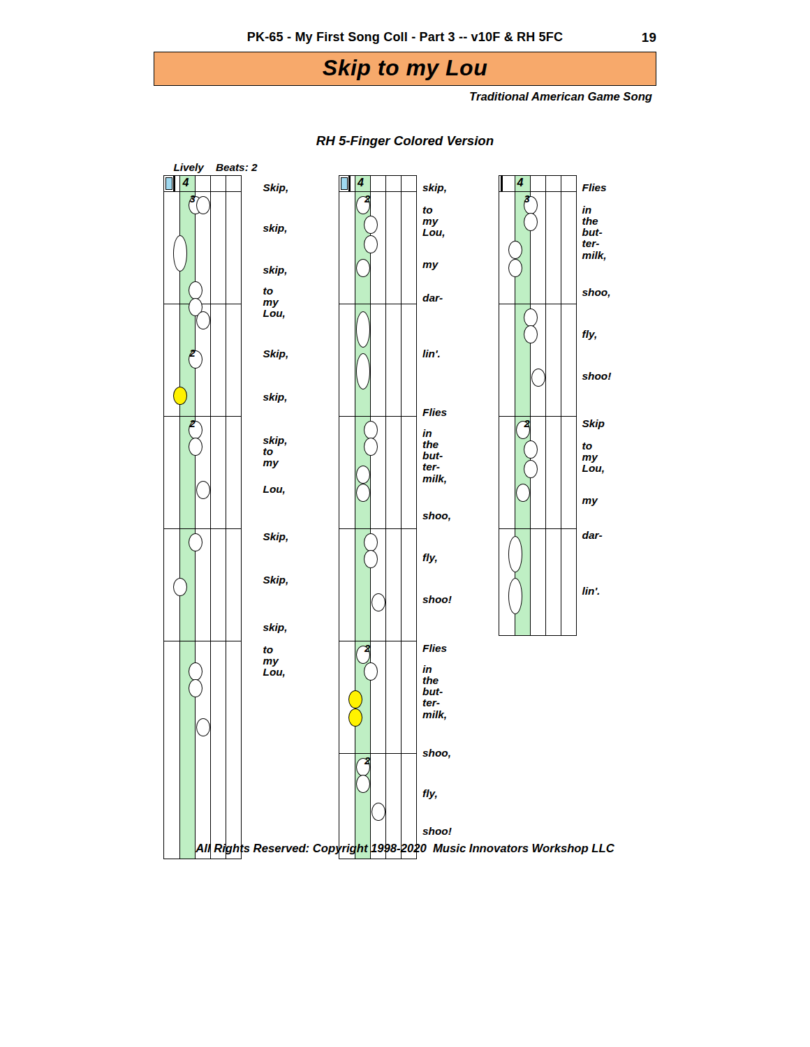PK-65 - My First Song Coll - Part 3 -- v10F & RH 5FC 19
Skip to my Lou
Traditional American Game Song
RH 5-Finger Colored Version
Lively Beats: 2
4
3
2
2
Skip, skip, skip, to my Lou, Skip, skip, skip, to my Lou, Skip, Skip, skip, to my Lou,
4
2
2
2
skip, to my Lou, my dar- lin'. Flies in the but- ter- milk, shoo, fly, shoo! Flies in the but- ter- milk, shoo, fly, shoo!
4
3
2
Flies in the but- ter- milk, shoo, fly, shoo! Skip to my Lou, my dar- lin'.
All Rights Reserved: Copyright 1998-2020 Music Innovators Workshop LLC